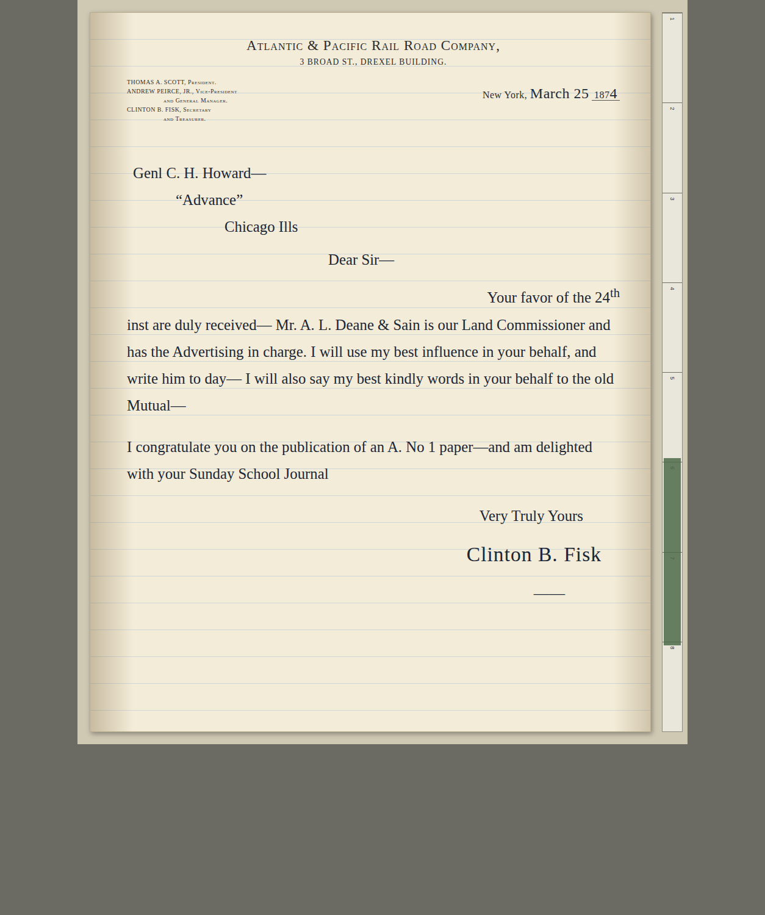Atlantic & Pacific Rail Road Company,
3 BROAD ST., DREXEL BUILDING.
THOMAS A. SCOTT, President.
ANDREW PEIRCE, Jr., Vice-President and General Manager. CLINTON B. FISK, Secretary and Treasurer.
New York, March 25 1874
Genl C. H. Howard—
“Advance”
Chicago Ills
Dear Sir—
Your favor of the 24th inst are duly received— Mr. A. L. Deane & Sain is our Land Commissioner and has the Advertising in charge. I will use my best influence in your behalf, and write him to day— I will also say my best kindly words in your behalf to the old Mutual—
I congratulate you on the publication of an A. No 1 paper—and am delighted with your Sunday School Journal
Very Truly Yours
Clinton B. Fisk
——
1
2
3
4
5
6
7
8
Scanned manuscript letter with measuring scale at right edge.